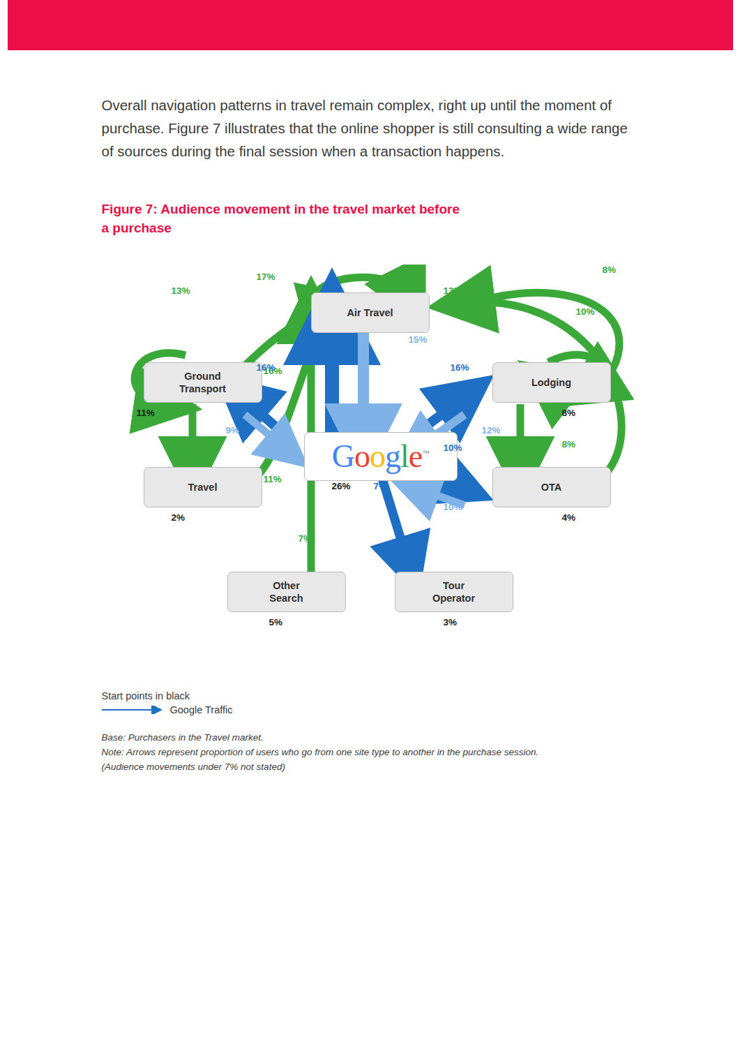Overall navigation patterns in travel remain complex, right up until the moment of purchase. Figure 7 illustrates that the online shopper is still consulting a wide range of sources during the final session when a transaction happens.
Figure 7: Audience movement in the travel market before
a purchase
Air Travel
Ground
Transport
Lodging
Travel
OTA
Other
Search
Tour
Operator
Google™
17%
13%
8%
10%
13%
16%
7%
11%
8%
7%
19%
15%
16%
9%
16%
12%
10%
10%
7%
26%
11%
8%
2%
4%
5%
3%
Start points in black
Google Traffic
Base: Purchasers in the Travel market.
Note: Arrows represent proportion of users who go from one site type to another in the purchase session.
(Audience movements under 7% not stated)